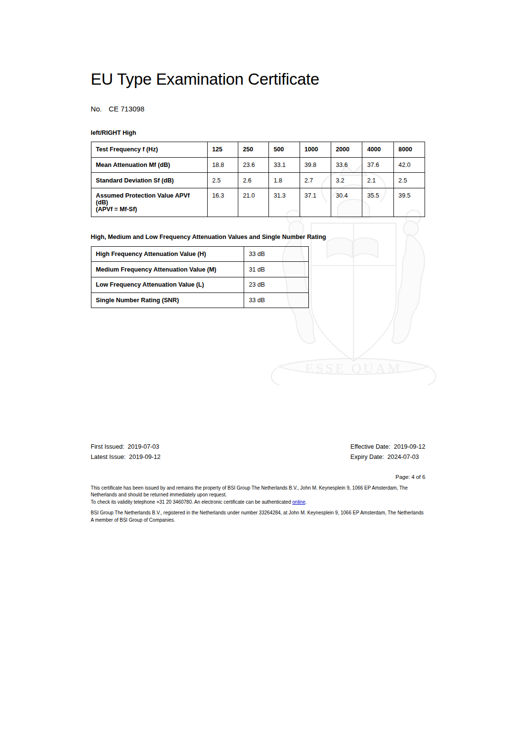ESSE QUAM
EU Type Examination Certificate
No. CE 713098
left/RIGHT High
| Test Frequency f (Hz) | 125 | 250 | 500 | 1000 | 2000 | 4000 | 8000 |
| --- | --- | --- | --- | --- | --- | --- | --- |
| Mean Attenuation Mf (dB) | 18.8 | 23.6 | 33.1 | 39.8 | 33.6 | 37.6 | 42.0 |
| Standard Deviation Sf (dB) | 2.5 | 2.6 | 1.8 | 2.7 | 3.2 | 2.1 | 2.5 |
| Assumed Protection Value APVf (dB) (APVf = Mf-Sf) | 16.3 | 21.0 | 31.3 | 37.1 | 30.4 | 35.5 | 39.5 |
High, Medium and Low Frequency Attenuation Values and Single Number Rating
| High Frequency Attenuation Value (H) | 33 dB |
| Medium Frequency Attenuation Value (M) | 31 dB |
| Low Frequency Attenuation Value (L) | 23 dB |
| Single Number Rating (SNR) | 33 dB |
First Issued: 2019-07-03
Latest Issue: 2019-09-12
Effective Date: 2019-09-12
Expiry Date: 2024-07-03
Page: 4 of 6
This certificate has been issued by and remains the property of BSI Group The Netherlands B.V., John M. Keynesplein 9, 1066 EP Amsterdam, The Netherlands and should be returned immediately upon request.
To check its validity telephone +31 20 3460780. An electronic certificate can be authenticated online.
BSI Group The Netherlands B.V., registered in the Netherlands under number 33264284, at John M. Keynesplein 9, 1066 EP Amsterdam, The Netherlands
A member of BSI Group of Companies.